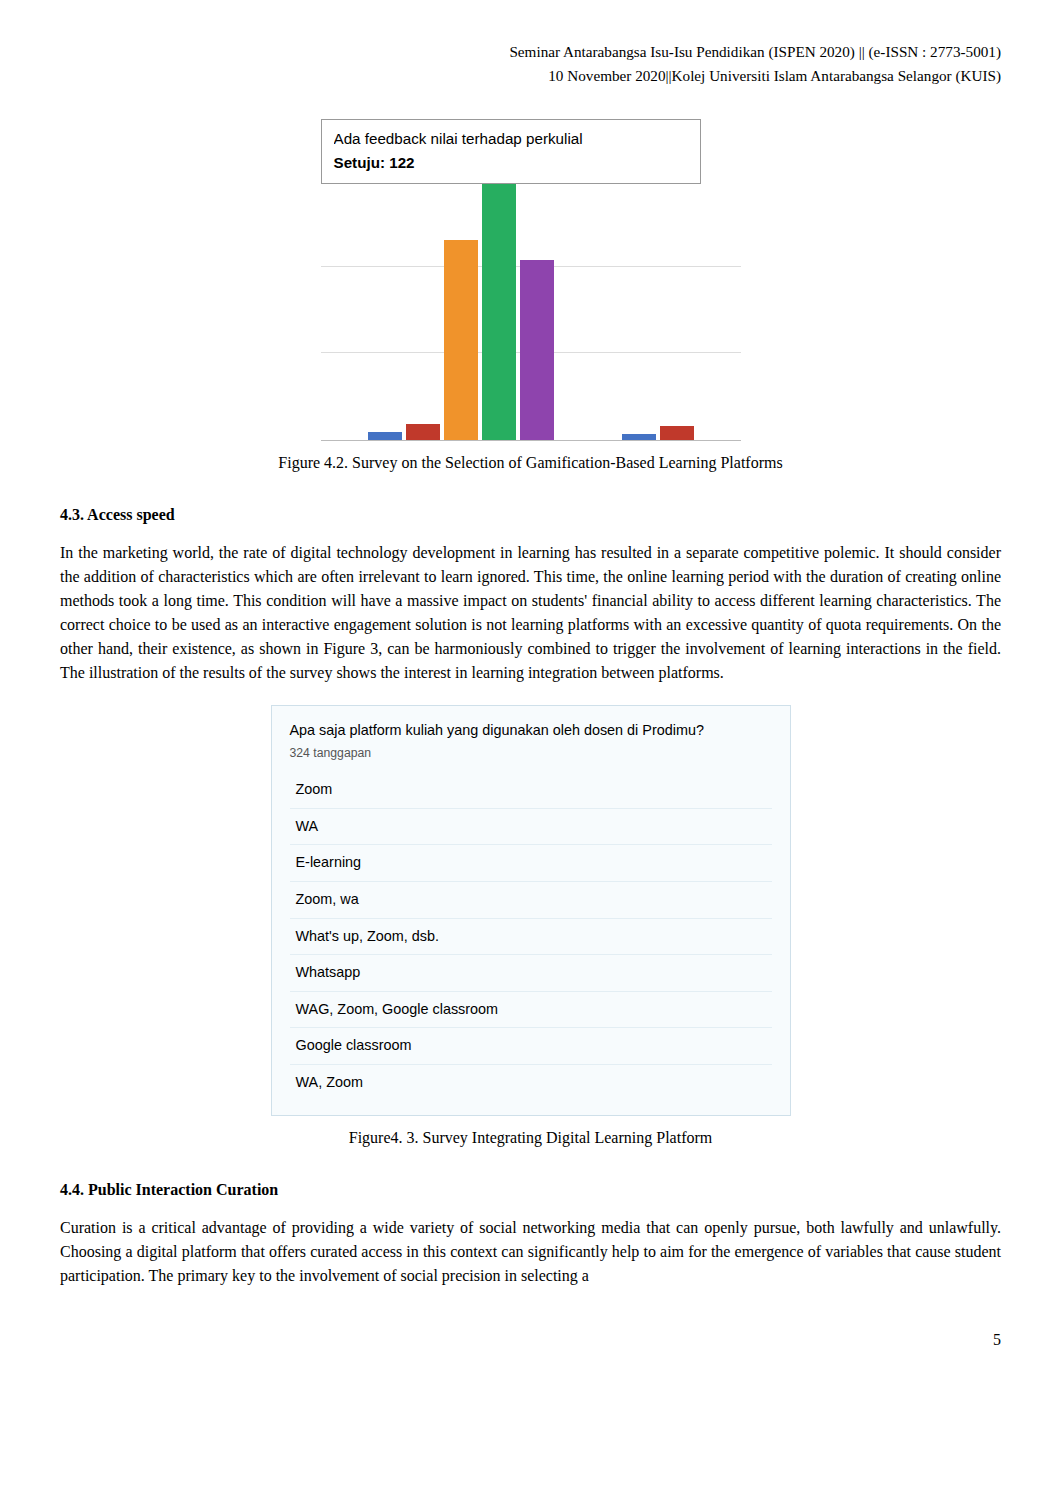Seminar Antarabangsa Isu-Isu Pendidikan (ISPEN 2020) || (e-ISSN : 2773-5001)
10 November 2020||Kolej Universiti Islam Antarabangsa Selangor (KUIS)
Ada feedback nilai terhadap perkulial
Setuju: 122
Figure 4.2. Survey on the Selection of Gamification-Based Learning Platforms
4.3. Access speed
In the marketing world, the rate of digital technology development in learning has resulted in a separate competitive polemic. It should consider the addition of characteristics which are often irrelevant to learn ignored. This time, the online learning period with the duration of creating online methods took a long time. This condition will have a massive impact on students' financial ability to access different learning characteristics. The correct choice to be used as an interactive engagement solution is not learning platforms with an excessive quantity of quota requirements. On the other hand, their existence, as shown in Figure 3, can be harmoniously combined to trigger the involvement of learning interactions in the field. The illustration of the results of the survey shows the interest in learning integration between platforms.
Apa saja platform kuliah yang digunakan oleh dosen di Prodimu?
324 tanggapan
Zoom
WA
E-learning
Zoom, wa
What's up, Zoom, dsb.
Whatsapp
WAG, Zoom, Google classroom
Google classroom
WA, Zoom
Figure4. 3. Survey Integrating Digital Learning Platform
4.4. Public Interaction Curation
Curation is a critical advantage of providing a wide variety of social networking media that can openly pursue, both lawfully and unlawfully. Choosing a digital platform that offers curated access in this context can significantly help to aim for the emergence of variables that cause student participation. The primary key to the involvement of social precision in selecting a
5